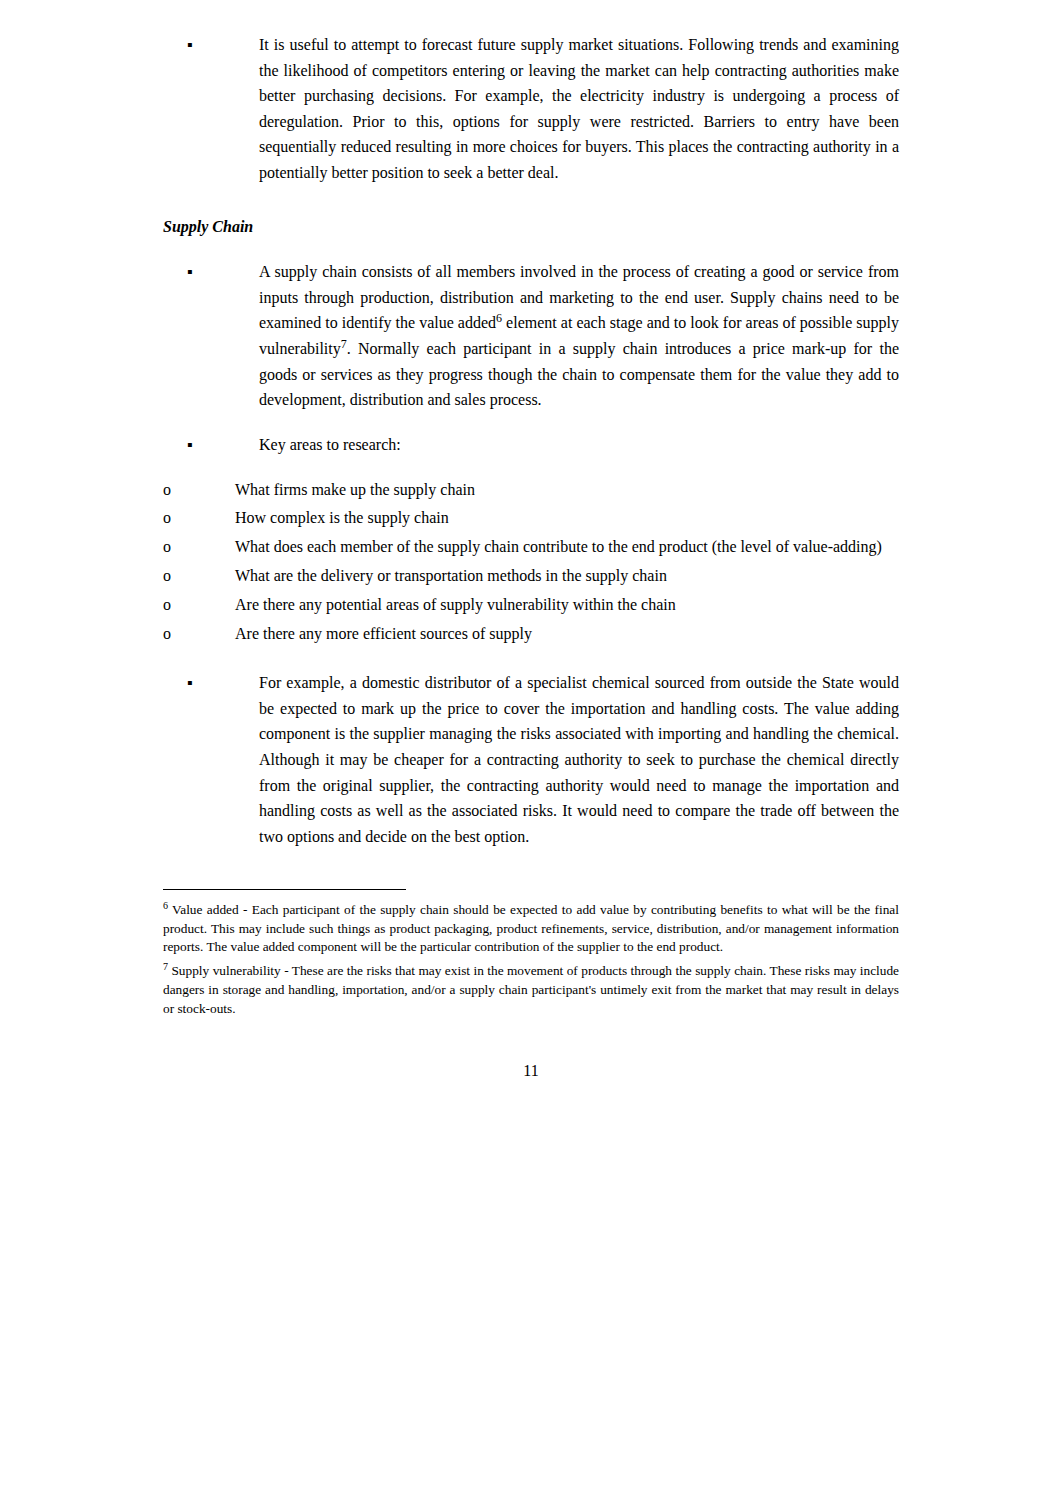▪
It is useful to attempt to forecast future supply market situations. Following trends and examining the likelihood of competitors entering or leaving the market can help contracting authorities make better purchasing decisions. For example, the electricity industry is undergoing a process of deregulation. Prior to this, options for supply were restricted. Barriers to entry have been sequentially reduced resulting in more choices for buyers. This places the contracting authority in a potentially better position to seek a better deal.
Supply Chain
▪
A supply chain consists of all members involved in the process of creating a good or service from inputs through production, distribution and marketing to the end user. Supply chains need to be examined to identify the value added6 element at each stage and to look for areas of possible supply vulnerability7. Normally each participant in a supply chain introduces a price mark-up for the goods or services as they progress though the chain to compensate them for the value they add to development, distribution and sales process.
▪
Key areas to research:
o
What firms make up the supply chain
o
How complex is the supply chain
o
What does each member of the supply chain contribute to the end product (the level of value-adding)
o
What are the delivery or transportation methods in the supply chain
o
Are there any potential areas of supply vulnerability within the chain
o
Are there any more efficient sources of supply
▪
For example, a domestic distributor of a specialist chemical sourced from outside the State would be expected to mark up the price to cover the importation and handling costs. The value adding component is the supplier managing the risks associated with importing and handling the chemical. Although it may be cheaper for a contracting authority to seek to purchase the chemical directly from the original supplier, the contracting authority would need to manage the importation and handling costs as well as the associated risks. It would need to compare the trade off between the two options and decide on the best option.
6 Value added - Each participant of the supply chain should be expected to add value by contributing benefits to what will be the final product. This may include such things as product packaging, product refinements, service, distribution, and/or management information reports. The value added component will be the particular contribution of the supplier to the end product.
7 Supply vulnerability - These are the risks that may exist in the movement of products through the supply chain. These risks may include dangers in storage and handling, importation, and/or a supply chain participant's untimely exit from the market that may result in delays or stock-outs.
11